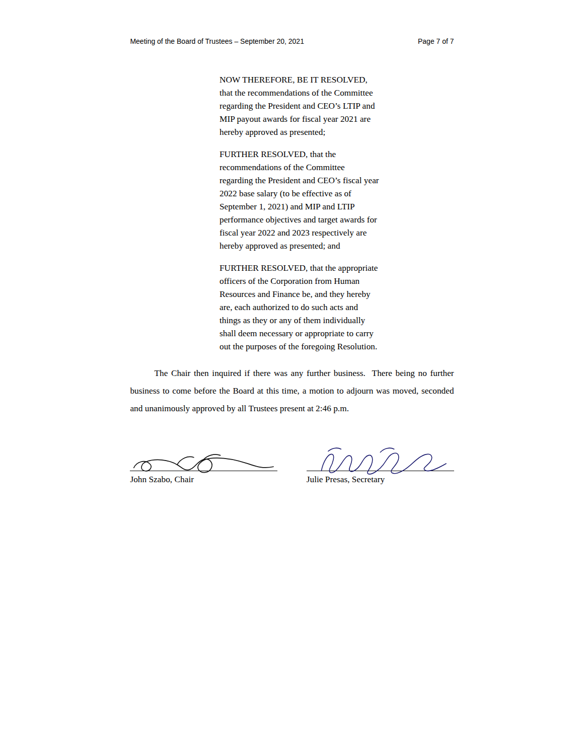Meeting of the Board of Trustees – September 20, 2021
Page 7 of 7
NOW THEREFORE, BE IT RESOLVED, that the recommendations of the Committee regarding the President and CEO’s LTIP and MIP payout awards for fiscal year 2021 are hereby approved as presented;
FURTHER RESOLVED, that the recommendations of the Committee regarding the President and CEO’s fiscal year 2022 base salary (to be effective as of September 1, 2021) and MIP and LTIP performance objectives and target awards for fiscal year 2022 and 2023 respectively are hereby approved as presented; and
FURTHER RESOLVED, that the appropriate officers of the Corporation from Human Resources and Finance be, and they hereby are, each authorized to do such acts and things as they or any of them individually shall deem necessary or appropriate to carry out the purposes of the foregoing Resolution.
The Chair then inquired if there was any further business. There being no further business to come before the Board at this time, a motion to adjourn was moved, seconded and unanimously approved by all Trustees present at 2:46 p.m.
John Szabo, Chair
Julie Presas, Secretary